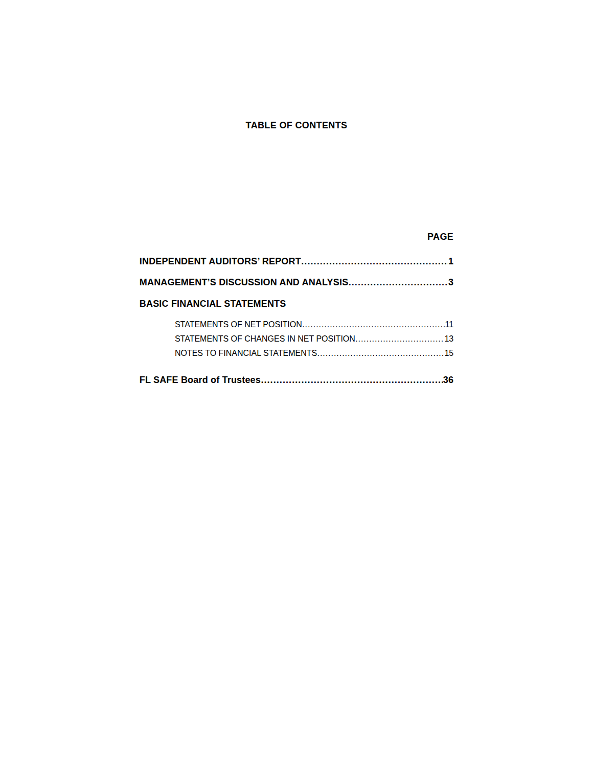TABLE OF CONTENTS
PAGE
INDEPENDENT AUDITORS’ REPORT 1
MANAGEMENT’S DISCUSSION AND ANALYSIS 3
BASIC FINANCIAL STATEMENTS
STATEMENTS OF NET POSITION 11
STATEMENTS OF CHANGES IN NET POSITION 13
NOTES TO FINANCIAL STATEMENTS 15
FL SAFE Board of Trustees 36